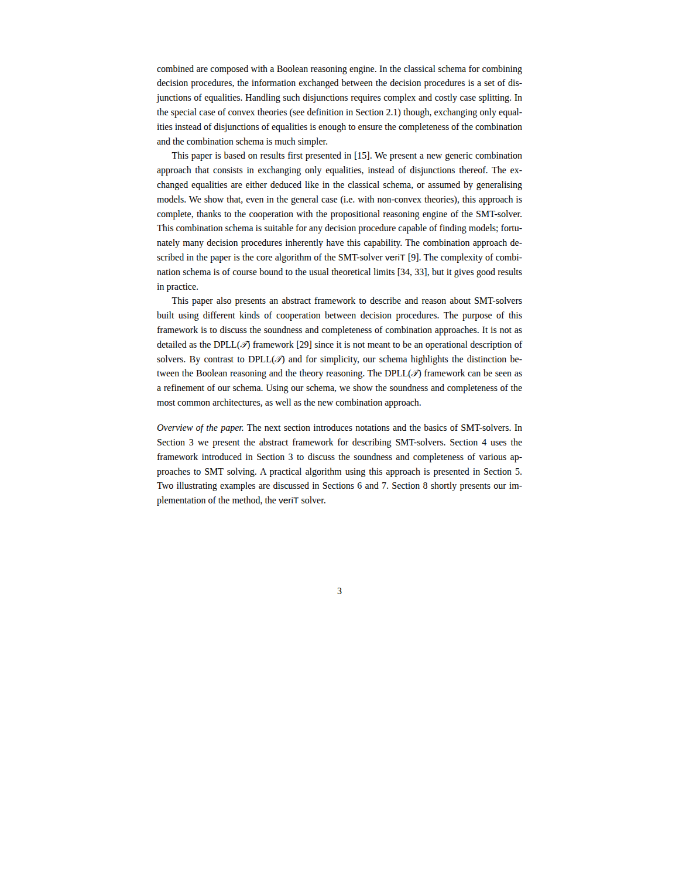combined are composed with a Boolean reasoning engine. In the classical schema for combining decision procedures, the information exchanged between the decision procedures is a set of disjunctions of equalities. Handling such disjunctions requires complex and costly case splitting. In the special case of convex theories (see definition in Section 2.1) though, exchanging only equalities instead of disjunctions of equalities is enough to ensure the completeness of the combination and the combination schema is much simpler.
This paper is based on results first presented in [15]. We present a new generic combination approach that consists in exchanging only equalities, instead of disjunctions thereof. The exchanged equalities are either deduced like in the classical schema, or assumed by generalising models. We show that, even in the general case (i.e. with non-convex theories), this approach is complete, thanks to the cooperation with the propositional reasoning engine of the SMT-solver. This combination schema is suitable for any decision procedure capable of finding models; fortunately many decision procedures inherently have this capability. The combination approach described in the paper is the core algorithm of the SMT-solver veriT [9]. The complexity of combination schema is of course bound to the usual theoretical limits [34, 33], but it gives good results in practice.
This paper also presents an abstract framework to describe and reason about SMT-solvers built using different kinds of cooperation between decision procedures. The purpose of this framework is to discuss the soundness and completeness of combination approaches. It is not as detailed as the DPLL(𝒯) framework [29] since it is not meant to be an operational description of solvers. By contrast to DPLL(𝒯) and for simplicity, our schema highlights the distinction between the Boolean reasoning and the theory reasoning. The DPLL(𝒯) framework can be seen as a refinement of our schema. Using our schema, we show the soundness and completeness of the most common architectures, as well as the new combination approach.
Overview of the paper. The next section introduces notations and the basics of SMT-solvers. In Section 3 we present the abstract framework for describing SMT-solvers. Section 4 uses the framework introduced in Section 3 to discuss the soundness and completeness of various approaches to SMT solving. A practical algorithm using this approach is presented in Section 5. Two illustrating examples are discussed in Sections 6 and 7. Section 8 shortly presents our implementation of the method, the veriT solver.
3